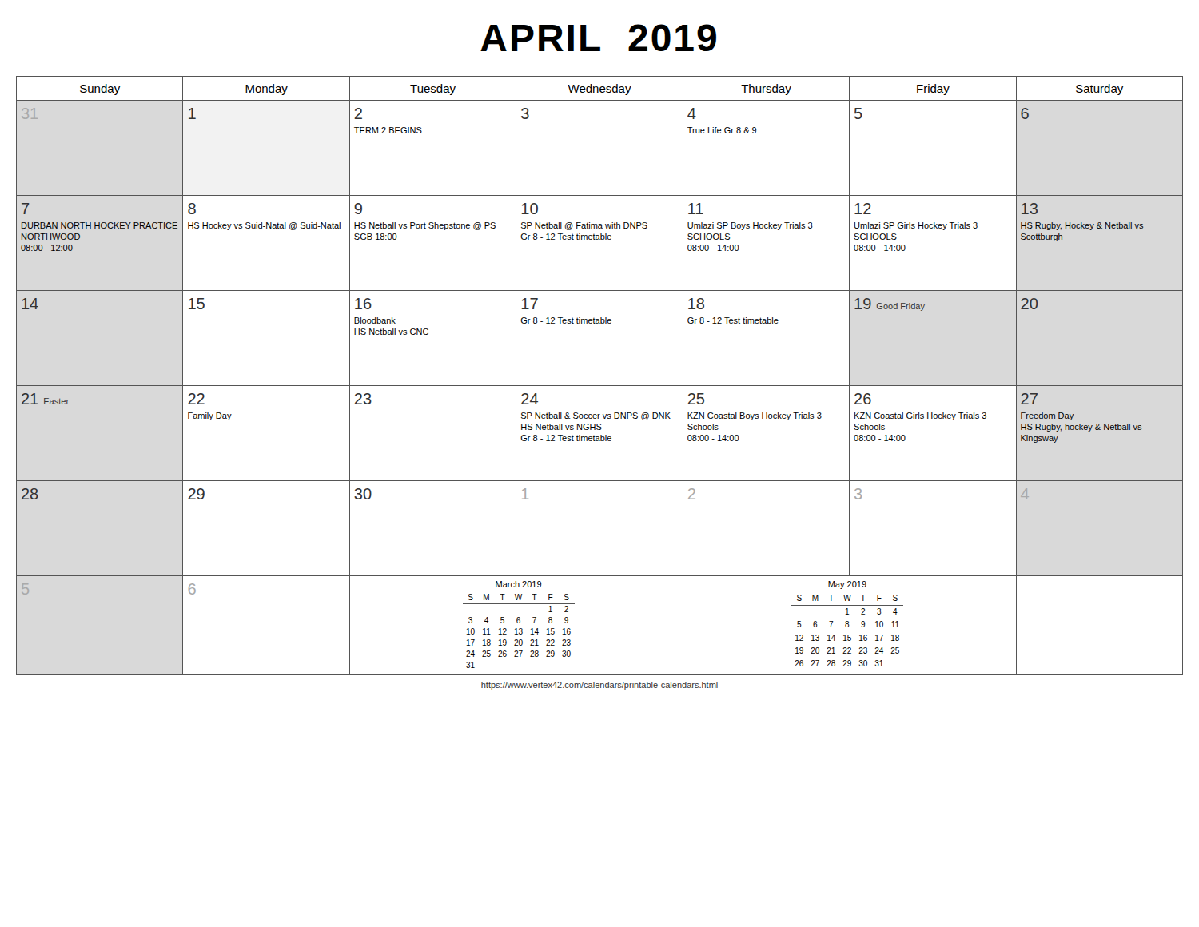APRIL 2019
| Sunday | Monday | Tuesday | Wednesday | Thursday | Friday | Saturday |
| --- | --- | --- | --- | --- | --- | --- |
| 31 | 1 | 2 TERM 2 BEGINS | 3 | 4 True Life Gr 8 & 9 | 5 | 6 |
| 7 DURBAN NORTH HOCKEY PRACTICE NORTHWOOD 08:00 - 12:00 | 8 HS Hockey vs Suid-Natal @ Suid-Natal | 9 HS Netball vs Port Shepstone @ PS SGB 18:00 | 10 SP Netball @ Fatima with DNPS Gr 8 - 12 Test timetable | 11 Umlazi SP Boys Hockey Trials 3 SCHOOLS 08:00 - 14:00 | 12 Umlazi SP Girls Hockey Trials 3 SCHOOLS 08:00 - 14:00 | 13 HS Rugby, Hockey & Netball vs Scottburgh |
| 14 | 15 | 16 Bloodbank HS Netball vs CNC | 17 Gr 8 - 12 Test timetable | 18 Gr 8 - 12 Test timetable | 19 Good Friday | 20 |
| 21 Easter | 22 Family Day | 23 | 24 SP Netball & Soccer vs DNPS @ DNK HS Netball vs NGHS Gr 8 - 12 Test timetable | 25 KZN Coastal Boys Hockey Trials 3 Schools 08:00 - 14:00 | 26 KZN Coastal Girls Hockey Trials 3 Schools 08:00 - 14:00 | 27 Freedom Day HS Rugby, hockey & Netball vs Kingsway |
| 28 | 29 | 30 | 1 | 2 | 3 | 4 |
| 5 | 6 | March 2019 / S / M / T / W / T / F / S / / --- / --- / --- / --- / --- / --- / --- / / / / / / / 1 / 2 / / 3 / 4 / 5 / 6 / 7 / 8 / 9 / / 10 / 11 / 12 / 13 / 14 / 15 / 16 / / 17 / 18 / 19 / 20 / 21 / 22 / 23 / / 24 / 25 / 26 / 27 / 28 / 29 / 30 / / 31 / / / / / / / May 2019 / S / M / T / W / T / F / S / / --- / --- / --- / --- / --- / --- / --- / / / / / 1 / 2 / 3 / 4 / / 5 / 6 / 7 / 8 / 9 / 10 / 11 / / 12 / 13 / 14 / 15 / 16 / 17 / 18 / / 19 / 20 / 21 / 22 / 23 / 24 / 25 / / 26 / 27 / 28 / 29 / 30 / 31 / / | |
https://www.vertex42.com/calendars/printable-calendars.html